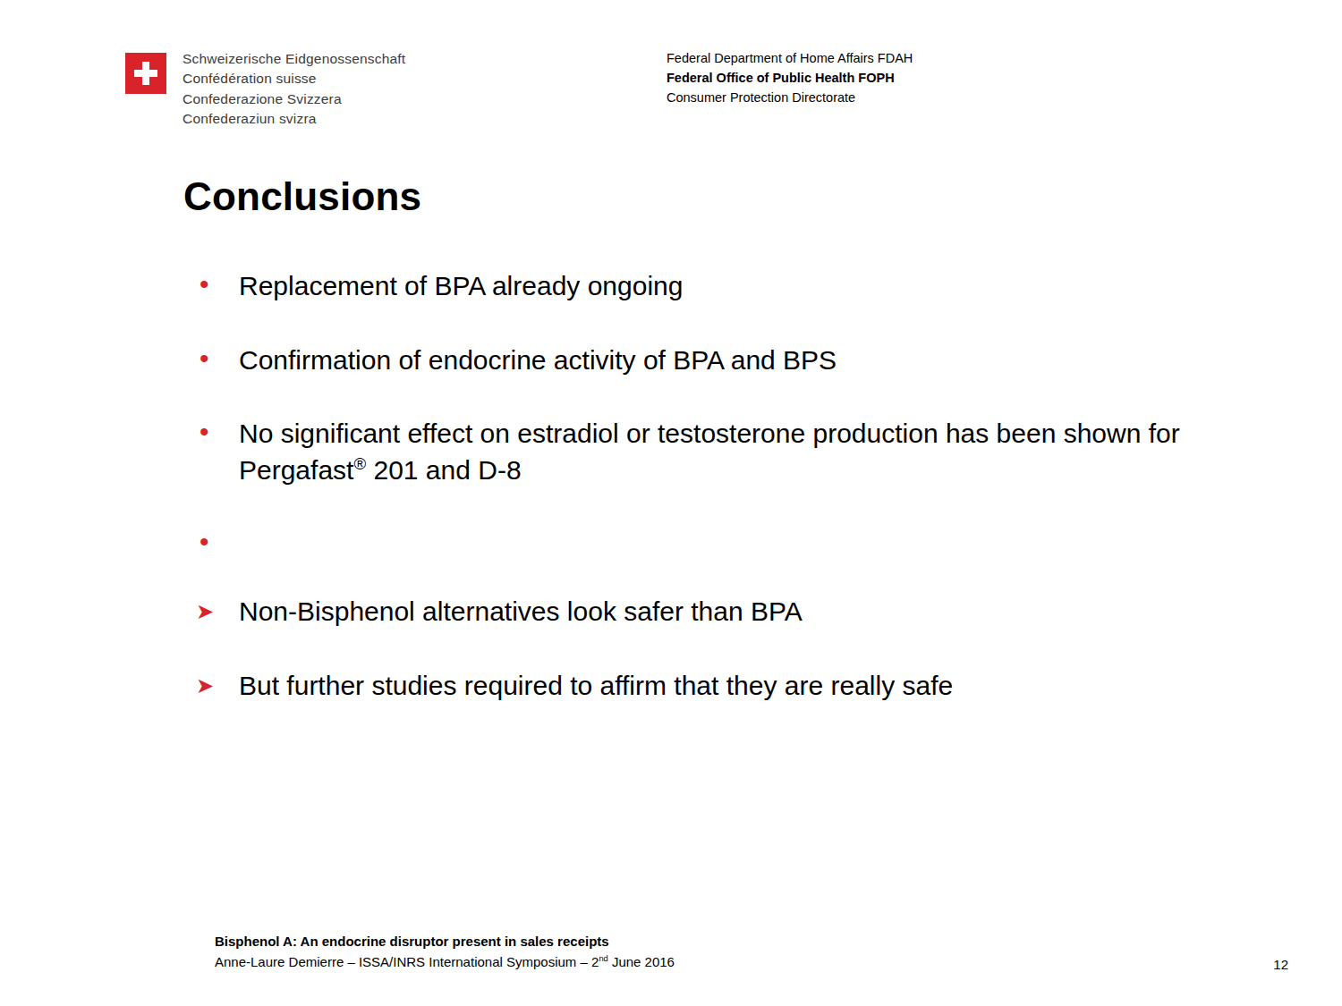Schweizerische Eidgenossenschaft
Confédération suisse
Confederazione Svizzera
Confederaziun svizra
Federal Department of Home Affairs FDAH
Federal Office of Public Health FOPH
Consumer Protection Directorate
Conclusions
Replacement of BPA already ongoing
Confirmation of endocrine activity of BPA and BPS
No significant effect on estradiol or testosterone production has been shown for Pergafast® 201 and D-8
Non-Bisphenol alternatives look safer than BPA
But further studies required to affirm that they are really safe
Bisphenol A: An endocrine disruptor present in sales receipts
Anne-Laure Demierre – ISSA/INRS International Symposium – 2nd June 2016
12